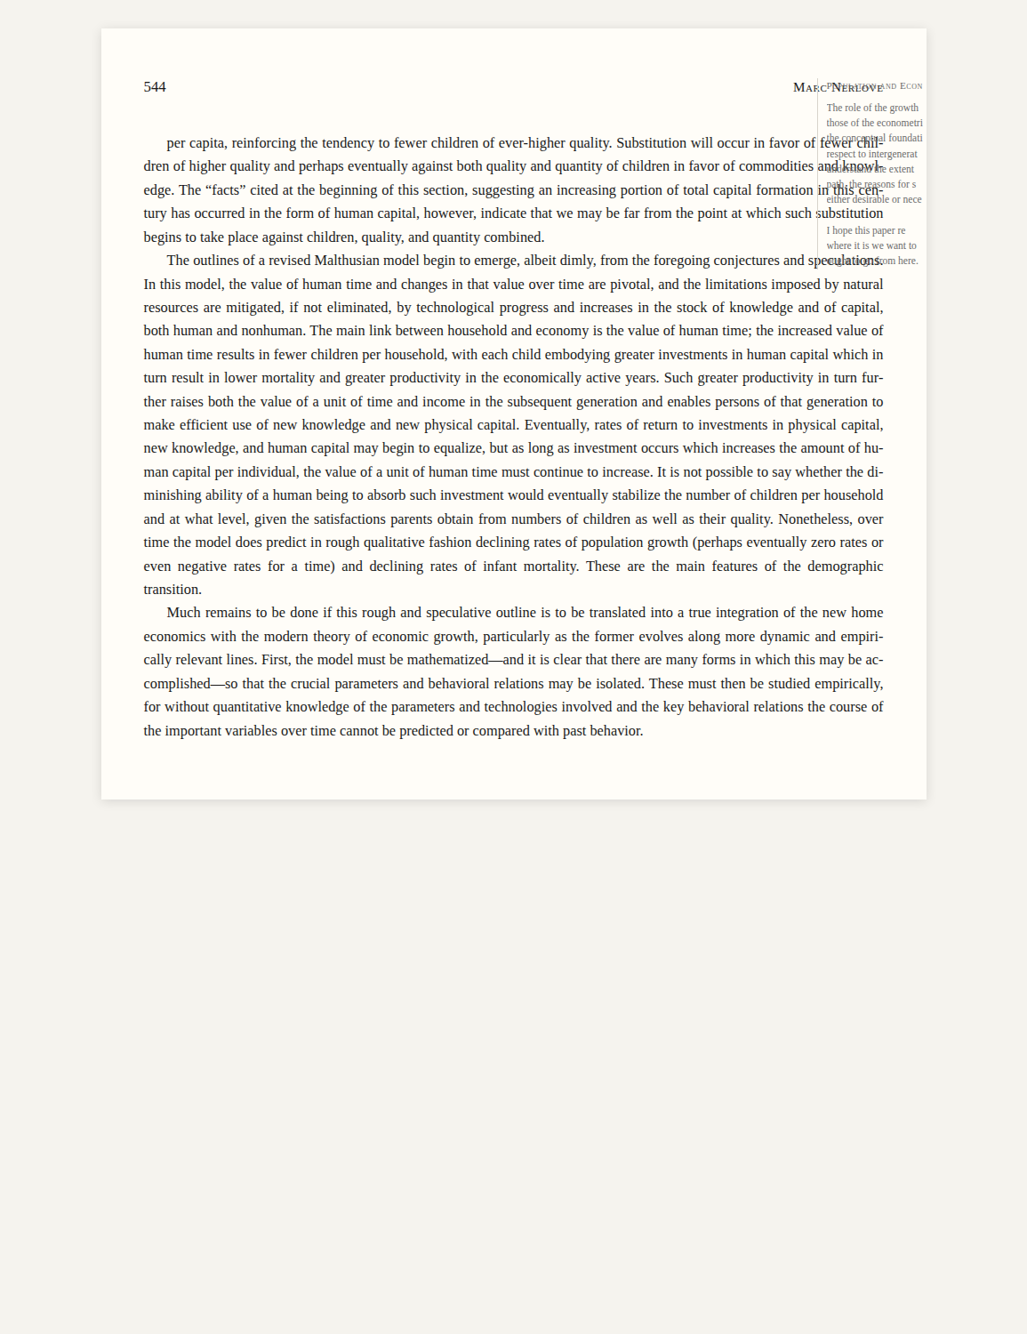544 Marc Nerlove
Population and Econ
The role of the growth those of the econometri the conceptual foundati respect to intergenerat understand the extent path, the reasons for s either desirable or nece I hope this paper re where it is we want to ought to go from here.
per capita, reinforcing the tendency to fewer children of ever-higher quality. Substitution will occur in favor of fewer children of higher quality and perhaps eventually against both quality and quantity of children in favor of commodities and knowledge. The “facts” cited at the beginning of this section, suggesting an increasing portion of total capital formation in this century has occurred in the form of human capital, however, indicate that we may be far from the point at which such substitution begins to take place against children, quality, and quantity combined.
The outlines of a revised Malthusian model begin to emerge, albeit dimly, from the foregoing conjectures and speculations. In this model, the value of human time and changes in that value over time are pivotal, and the limitations imposed by natural resources are mitigated, if not eliminated, by technological progress and increases in the stock of knowledge and of capital, both human and nonhuman. The main link between household and economy is the value of human time; the increased value of human time results in fewer children per household, with each child embodying greater investments in human capital which in turn result in lower mortality and greater productivity in the economically active years. Such greater productivity in turn further raises both the value of a unit of time and income in the subsequent generation and enables persons of that generation to make efficient use of new knowledge and new physical capital. Eventually, rates of return to investments in physical capital, new knowledge, and human capital may begin to equalize, but as long as investment occurs which increases the amount of human capital per individual, the value of a unit of human time must continue to increase. It is not possible to say whether the diminishing ability of a human being to absorb such investment would eventually stabilize the number of children per household and at what level, given the satisfactions parents obtain from numbers of children as well as their quality. Nonetheless, over time the model does predict in rough qualitative fashion declining rates of population growth (perhaps eventually zero rates or even negative rates for a time) and declining rates of infant mortality. These are the main features of the demographic transition.
Much remains to be done if this rough and speculative outline is to be translated into a true integration of the new home economics with the modern theory of economic growth, particularly as the former evolves along more dynamic and empirically relevant lines. First, the model must be mathematized—and it is clear that there are many forms in which this may be accomplished—so that the crucial parameters and behavioral relations may be isolated. These must then be studied empirically, for without quantitative knowledge of the parameters and technologies involved and the key behavioral relations the course of the important variables over time cannot be predicted or compared with past behavior.